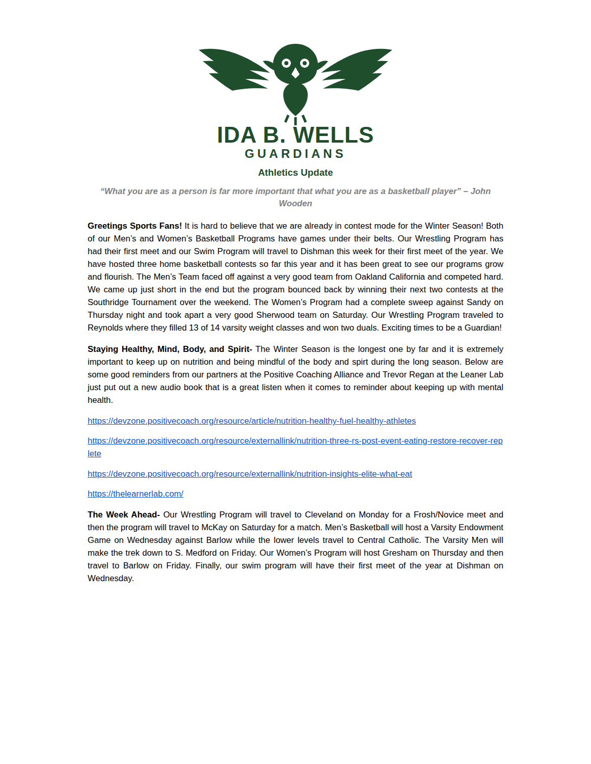IDA B. WELLS GUARDIANS
Athletics Update
“What you are as a person is far more important that what you are as a basketball player” – John Wooden
Greetings Sports Fans! It is hard to believe that we are already in contest mode for the Winter Season! Both of our Men’s and Women’s Basketball Programs have games under their belts. Our Wrestling Program has had their first meet and our Swim Program will travel to Dishman this week for their first meet of the year. We have hosted three home basketball contests so far this year and it has been great to see our programs grow and flourish. The Men’s Team faced off against a very good team from Oakland California and competed hard. We came up just short in the end but the program bounced back by winning their next two contests at the Southridge Tournament over the weekend. The Women’s Program had a complete sweep against Sandy on Thursday night and took apart a very good Sherwood team on Saturday. Our Wrestling Program traveled to Reynolds where they filled 13 of 14 varsity weight classes and won two duals. Exciting times to be a Guardian!
Staying Healthy, Mind, Body, and Spirit- The Winter Season is the longest one by far and it is extremely important to keep up on nutrition and being mindful of the body and spirt during the long season. Below are some good reminders from our partners at the Positive Coaching Alliance and Trevor Regan at the Leaner Lab just put out a new audio book that is a great listen when it comes to reminder about keeping up with mental health.
https://devzone.positivecoach.org/resource/article/nutrition-healthy-fuel-healthy-athletes
https://devzone.positivecoach.org/resource/externallink/nutrition-three-rs-post-event-eating-restore-recover-replete
https://devzone.positivecoach.org/resource/externallink/nutrition-insights-elite-what-eat
https://thelearnerlab.com/
The Week Ahead- Our Wrestling Program will travel to Cleveland on Monday for a Frosh/Novice meet and then the program will travel to McKay on Saturday for a match. Men’s Basketball will host a Varsity Endowment Game on Wednesday against Barlow while the lower levels travel to Central Catholic. The Varsity Men will make the trek down to S. Medford on Friday. Our Women’s Program will host Gresham on Thursday and then travel to Barlow on Friday. Finally, our swim program will have their first meet of the year at Dishman on Wednesday.